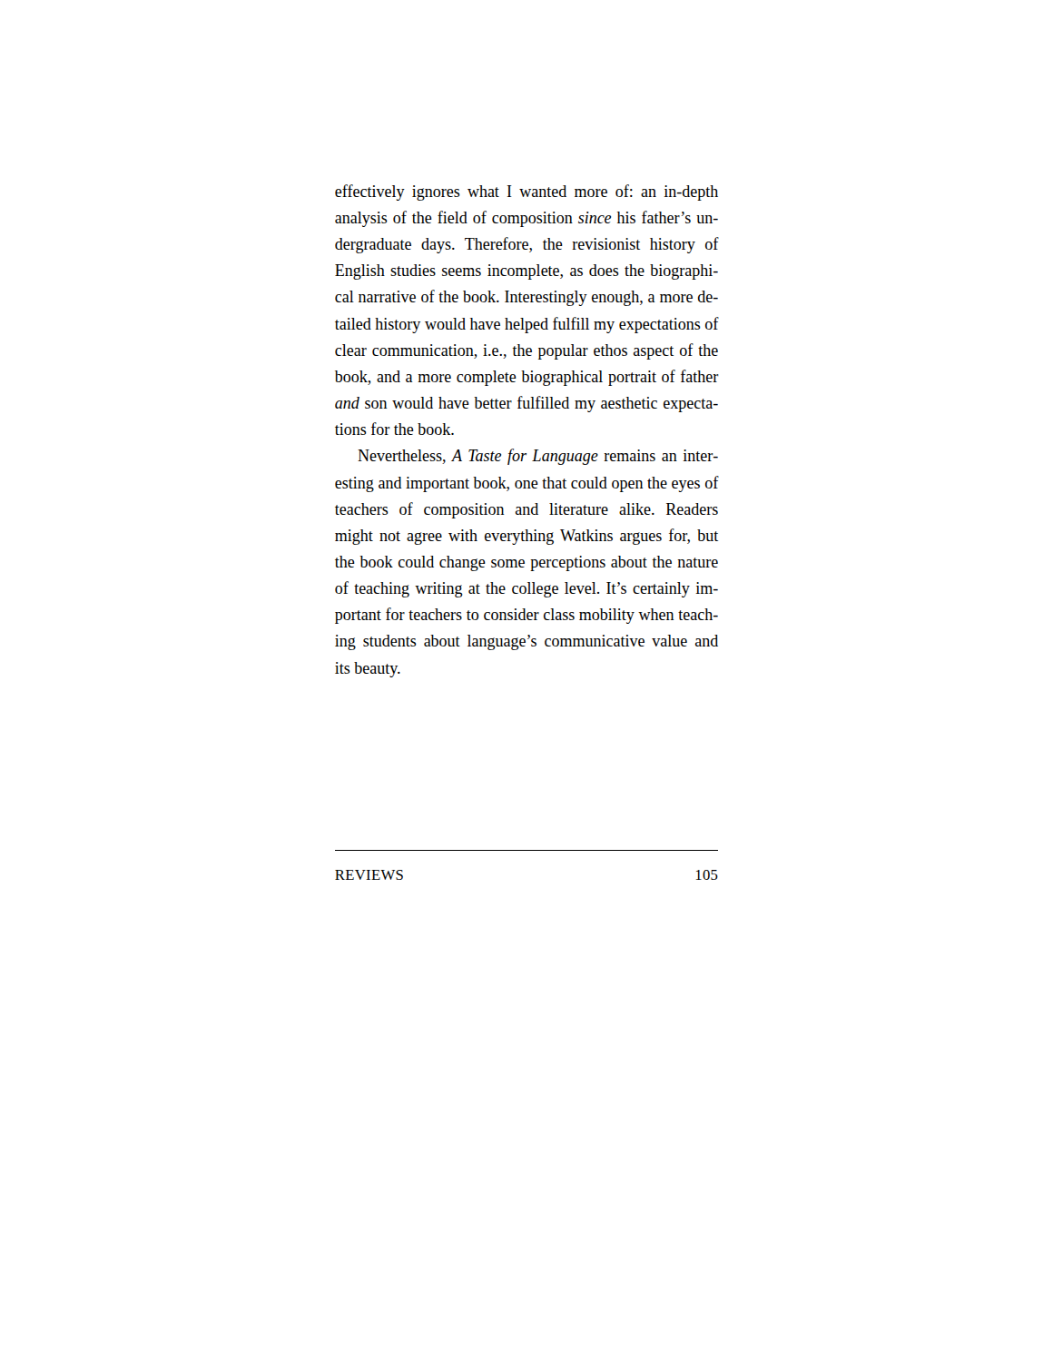effectively ignores what I wanted more of: an in-depth analysis of the field of composition since his father’s undergraduate days. Therefore, the revisionist history of English studies seems incomplete, as does the biographical narrative of the book. Interestingly enough, a more detailed history would have helped fulfill my expectations of clear communication, i.e., the popular ethos aspect of the book, and a more complete biographical portrait of father and son would have better fulfilled my aesthetic expectations for the book.
Nevertheless, A Taste for Language remains an interesting and important book, one that could open the eyes of teachers of composition and literature alike. Readers might not agree with everything Watkins argues for, but the book could change some perceptions about the nature of teaching writing at the college level. It’s certainly important for teachers to consider class mobility when teaching students about language’s communicative value and its beauty.
Reviews 105